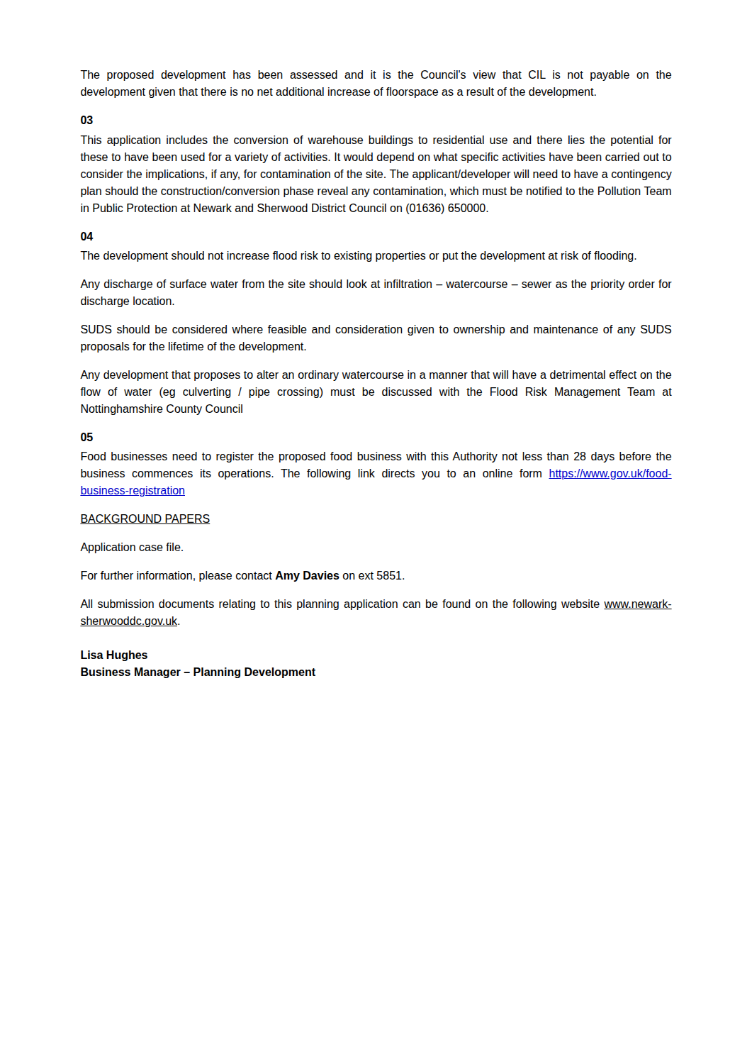The proposed development has been assessed and it is the Council's view that CIL is not payable on the development given that there is no net additional increase of floorspace as a result of the development.
03
This application includes the conversion of warehouse buildings to residential use and there lies the potential for these to have been used for a variety of activities. It would depend on what specific activities have been carried out to consider the implications, if any, for contamination of the site. The applicant/developer will need to have a contingency plan should the construction/conversion phase reveal any contamination, which must be notified to the Pollution Team in Public Protection at Newark and Sherwood District Council on (01636) 650000.
04
The development should not increase flood risk to existing properties or put the development at risk of flooding.
Any discharge of surface water from the site should look at infiltration – watercourse – sewer as the priority order for discharge location.
SUDS should be considered where feasible and consideration given to ownership and maintenance of any SUDS proposals for the lifetime of the development.
Any development that proposes to alter an ordinary watercourse in a manner that will have a detrimental effect on the flow of water (eg culverting / pipe crossing) must be discussed with the Flood Risk Management Team at Nottinghamshire County Council
05
Food businesses need to register the proposed food business with this Authority not less than 28 days before the business commences its operations. The following link directs you to an online form https://www.gov.uk/food-business-registration
BACKGROUND PAPERS
Application case file.
For further information, please contact Amy Davies on ext 5851.
All submission documents relating to this planning application can be found on the following website www.newark-sherwooddc.gov.uk.
Lisa Hughes
Business Manager – Planning Development